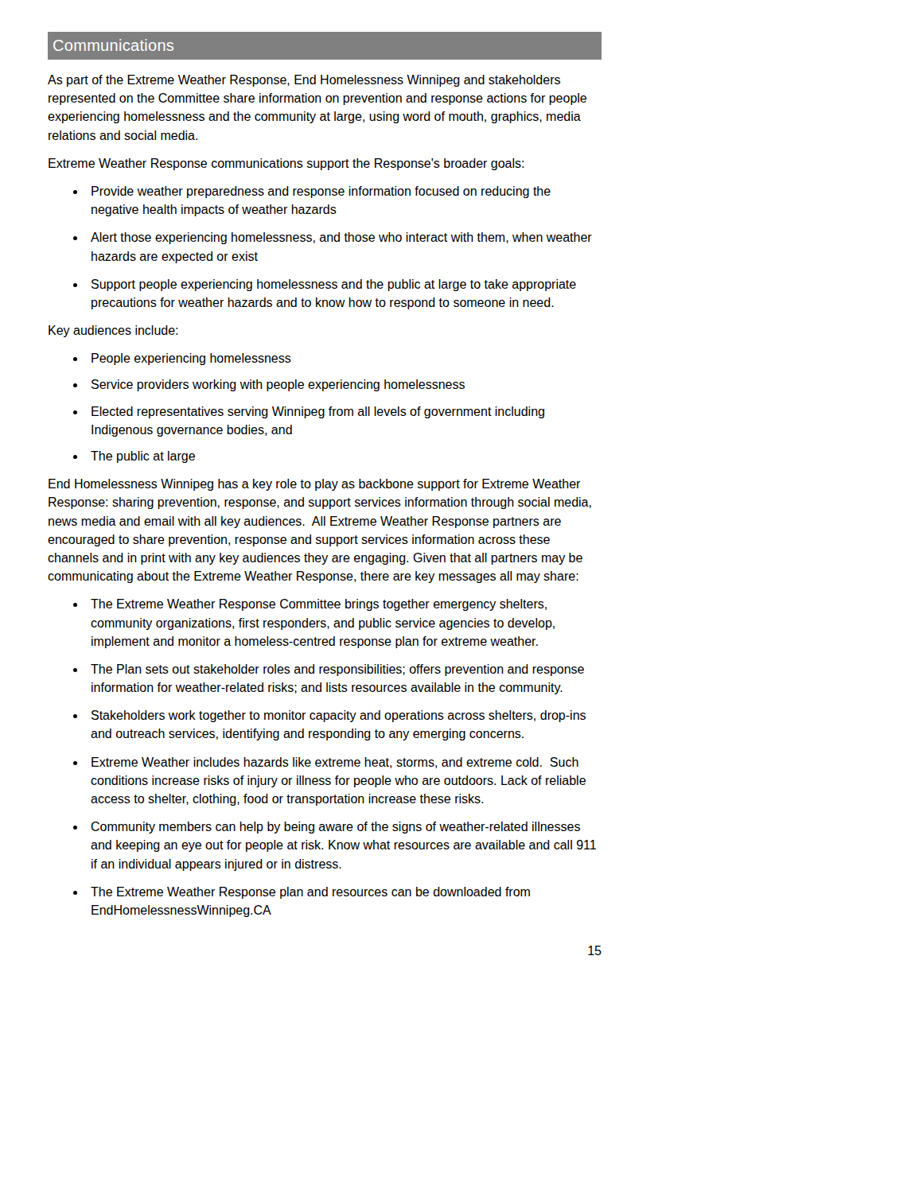Communications
As part of the Extreme Weather Response, End Homelessness Winnipeg and stakeholders represented on the Committee share information on prevention and response actions for people experiencing homelessness and the community at large, using word of mouth, graphics, media relations and social media.
Extreme Weather Response communications support the Response's broader goals:
Provide weather preparedness and response information focused on reducing the negative health impacts of weather hazards
Alert those experiencing homelessness, and those who interact with them, when weather hazards are expected or exist
Support people experiencing homelessness and the public at large to take appropriate precautions for weather hazards and to know how to respond to someone in need.
Key audiences include:
People experiencing homelessness
Service providers working with people experiencing homelessness
Elected representatives serving Winnipeg from all levels of government including Indigenous governance bodies, and
The public at large
End Homelessness Winnipeg has a key role to play as backbone support for Extreme Weather Response: sharing prevention, response, and support services information through social media, news media and email with all key audiences. All Extreme Weather Response partners are encouraged to share prevention, response and support services information across these channels and in print with any key audiences they are engaging. Given that all partners may be communicating about the Extreme Weather Response, there are key messages all may share:
The Extreme Weather Response Committee brings together emergency shelters, community organizations, first responders, and public service agencies to develop, implement and monitor a homeless-centred response plan for extreme weather.
The Plan sets out stakeholder roles and responsibilities; offers prevention and response information for weather-related risks; and lists resources available in the community.
Stakeholders work together to monitor capacity and operations across shelters, drop-ins and outreach services, identifying and responding to any emerging concerns.
Extreme Weather includes hazards like extreme heat, storms, and extreme cold. Such conditions increase risks of injury or illness for people who are outdoors. Lack of reliable access to shelter, clothing, food or transportation increase these risks.
Community members can help by being aware of the signs of weather-related illnesses and keeping an eye out for people at risk. Know what resources are available and call 911 if an individual appears injured or in distress.
The Extreme Weather Response plan and resources can be downloaded from EndHomelessnessWinnipeg.CA
15